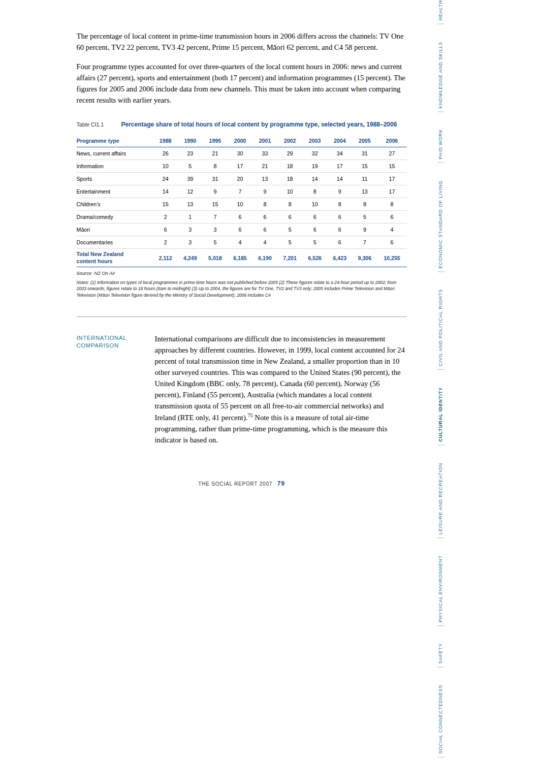Health
Knowledge and Skills
Paid Work
Economic Standard of Living
Civil and Political Rights
Cultural Identity
Leisure and Recreation
Physical Environment
Safety
Social Connectedness
The percentage of local content in prime-time transmission hours in 2006 differs across the channels: TV One 60 percent, TV2 22 percent, TV3 42 percent, Prime 15 percent, Māori 62 percent, and C4 58 percent.
Four programme types accounted for over three-quarters of the local content hours in 2006: news and current affairs (27 percent), sports and entertainment (both 17 percent) and information programmes (15 percent). The figures for 2005 and 2006 include data from new channels. This must be taken into account when comparing recent results with earlier years.
Table CI1.1
Percentage share of total hours of local content by programme type, selected years, 1988–2006
| Programme type | 1988 | 1990 | 1995 | 2000 | 2001 | 2002 | 2003 | 2004 | 2005 | 2006 |
| --- | --- | --- | --- | --- | --- | --- | --- | --- | --- | --- |
| News, current affairs | 26 | 23 | 21 | 30 | 33 | 29 | 32 | 34 | 31 | 27 |
| Information | 10 | 5 | 8 | 17 | 21 | 18 | 19 | 17 | 15 | 15 |
| Sports | 24 | 39 | 31 | 20 | 13 | 18 | 14 | 14 | 11 | 17 |
| Entertainment | 14 | 12 | 9 | 7 | 9 | 10 | 8 | 9 | 13 | 17 |
| Children’s | 15 | 13 | 15 | 10 | 8 | 8 | 10 | 8 | 8 | 8 |
| Drama/comedy | 2 | 1 | 7 | 6 | 6 | 6 | 6 | 6 | 5 | 6 |
| Māori | 6 | 3 | 3 | 6 | 6 | 5 | 6 | 6 | 9 | 4 |
| Documentaries | 2 | 3 | 5 | 4 | 4 | 5 | 5 | 6 | 7 | 6 |
| Total New Zealand content hours | 2,112 | 4,249 | 5,018 | 6,185 | 6,190 | 7,201 | 6,526 | 6,423 | 9,306 | 10,255 |
Source: NZ On Air
Notes: (1) Information on types of local programmes in prime-time hours was not published before 2005 (2) These figures relate to a 24-hour period up to 2002; from 2003 onwards, figures relate to 18 hours (6am to midnight) (3) Up to 2004, the figures are for TV One, TV2 and TV3 only; 2005 includes Prime Television and Māori Television (Māori Television figure derived by the Ministry of Social Development); 2006 includes C4
International
comparison
International comparisons are difficult due to inconsistencies in measurement approaches by different countries. However, in 1999, local content accounted for 24 percent of total transmission time in New Zealand, a smaller proportion than in 10 other surveyed countries. This was compared to the United States (90 percent), the United Kingdom (BBC only, 78 percent), Canada (60 percent), Norway (56 percent), Finland (55 percent), Australia (which mandates a local content transmission quota of 55 percent on all free-to-air commercial networks) and Ireland (RTE only, 41 percent).75 Note this is a measure of total air-time programming, rather than prime-time programming, which is the measure this indicator is based on.
THE SOCIAL REPORT 2007 79